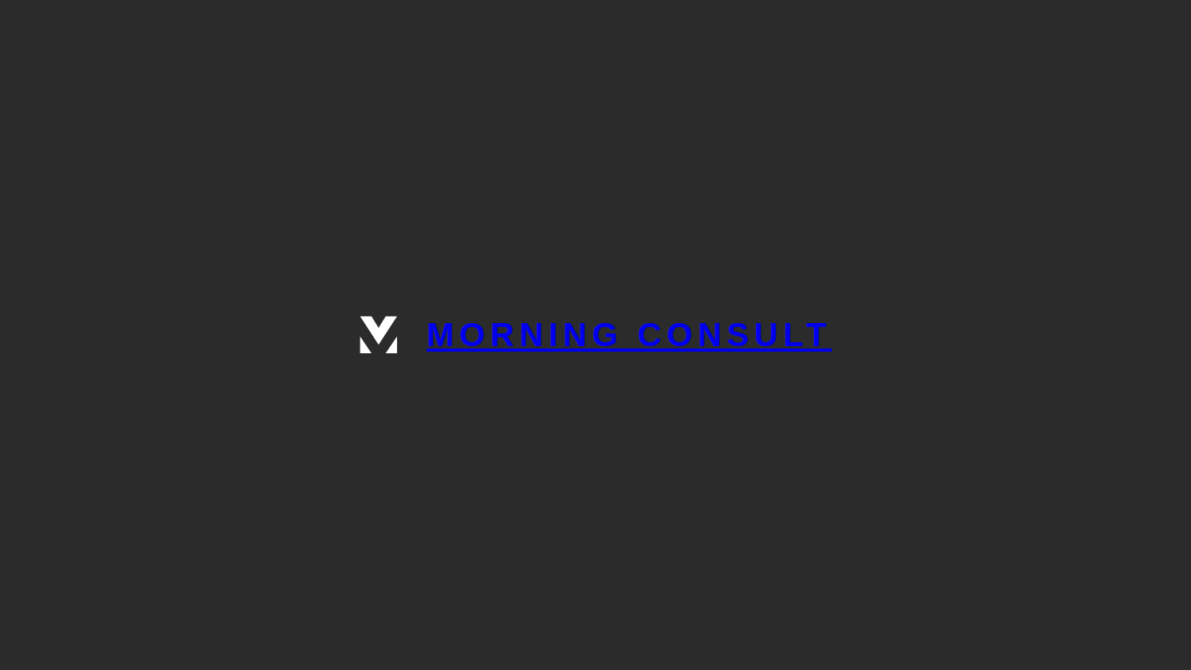Morning Consult